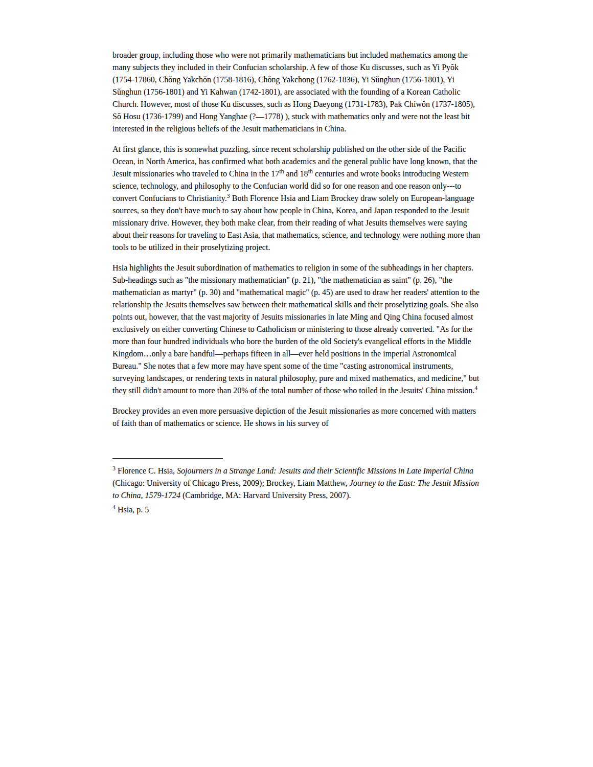broader group, including those who were not primarily mathematicians but included mathematics among the many subjects they included in their Confucian scholarship. A few of those Ku discusses, such as Yi Pyŏk (1754-17860, Chŏng Yakchŏn (1758-1816), Chŏng Yakchong (1762-1836), Yi Sŭnghun (1756-1801), Yi Sŭnghun (1756-1801) and Yi Kahwan (1742-1801), are associated with the founding of a Korean Catholic Church. However, most of those Ku discusses, such as Hong Daeyong (1731-1783), Pak Chiwŏn (1737-1805), Sŏ Hosu (1736-1799) and Hong Yanghae (?—1778) ), stuck with mathematics only and were not the least bit interested in the religious beliefs of the Jesuit mathematicians in China.
At first glance, this is somewhat puzzling, since recent scholarship published on the other side of the Pacific Ocean, in North America, has confirmed what both academics and the general public have long known, that the Jesuit missionaries who traveled to China in the 17th and 18th centuries and wrote books introducing Western science, technology, and philosophy to the Confucian world did so for one reason and one reason only---to convert Confucians to Christianity.3 Both Florence Hsia and Liam Brockey draw solely on European-language sources, so they don't have much to say about how people in China, Korea, and Japan responded to the Jesuit missionary drive. However, they both make clear, from their reading of what Jesuits themselves were saying about their reasons for traveling to East Asia, that mathematics, science, and technology were nothing more than tools to be utilized in their proselytizing project.
Hsia highlights the Jesuit subordination of mathematics to religion in some of the subheadings in her chapters. Sub-headings such as "the missionary mathematician" (p. 21), "the mathematician as saint" (p. 26), "the mathematician as martyr" (p. 30) and "mathematical magic" (p. 45) are used to draw her readers' attention to the relationship the Jesuits themselves saw between their mathematical skills and their proselytizing goals. She also points out, however, that the vast majority of Jesuits missionaries in late Ming and Qing China focused almost exclusively on either converting Chinese to Catholicism or ministering to those already converted. "As for the more than four hundred individuals who bore the burden of the old Society's evangelical efforts in the Middle Kingdom…only a bare handful—perhaps fifteen in all—ever held positions in the imperial Astronomical Bureau." She notes that a few more may have spent some of the time "casting astronomical instruments, surveying landscapes, or rendering texts in natural philosophy, pure and mixed mathematics, and medicine," but they still didn't amount to more than 20% of the total number of those who toiled in the Jesuits' China mission.4
Brockey provides an even more persuasive depiction of the Jesuit missionaries as more concerned with matters of faith than of mathematics or science. He shows in his survey of
3 Florence C. Hsia, Sojourners in a Strange Land: Jesuits and their Scientific Missions in Late Imperial China (Chicago: University of Chicago Press, 2009); Brockey, Liam Matthew, Journey to the East: The Jesuit Mission to China, 1579-1724 (Cambridge, MA: Harvard University Press, 2007).
4 Hsia, p. 5